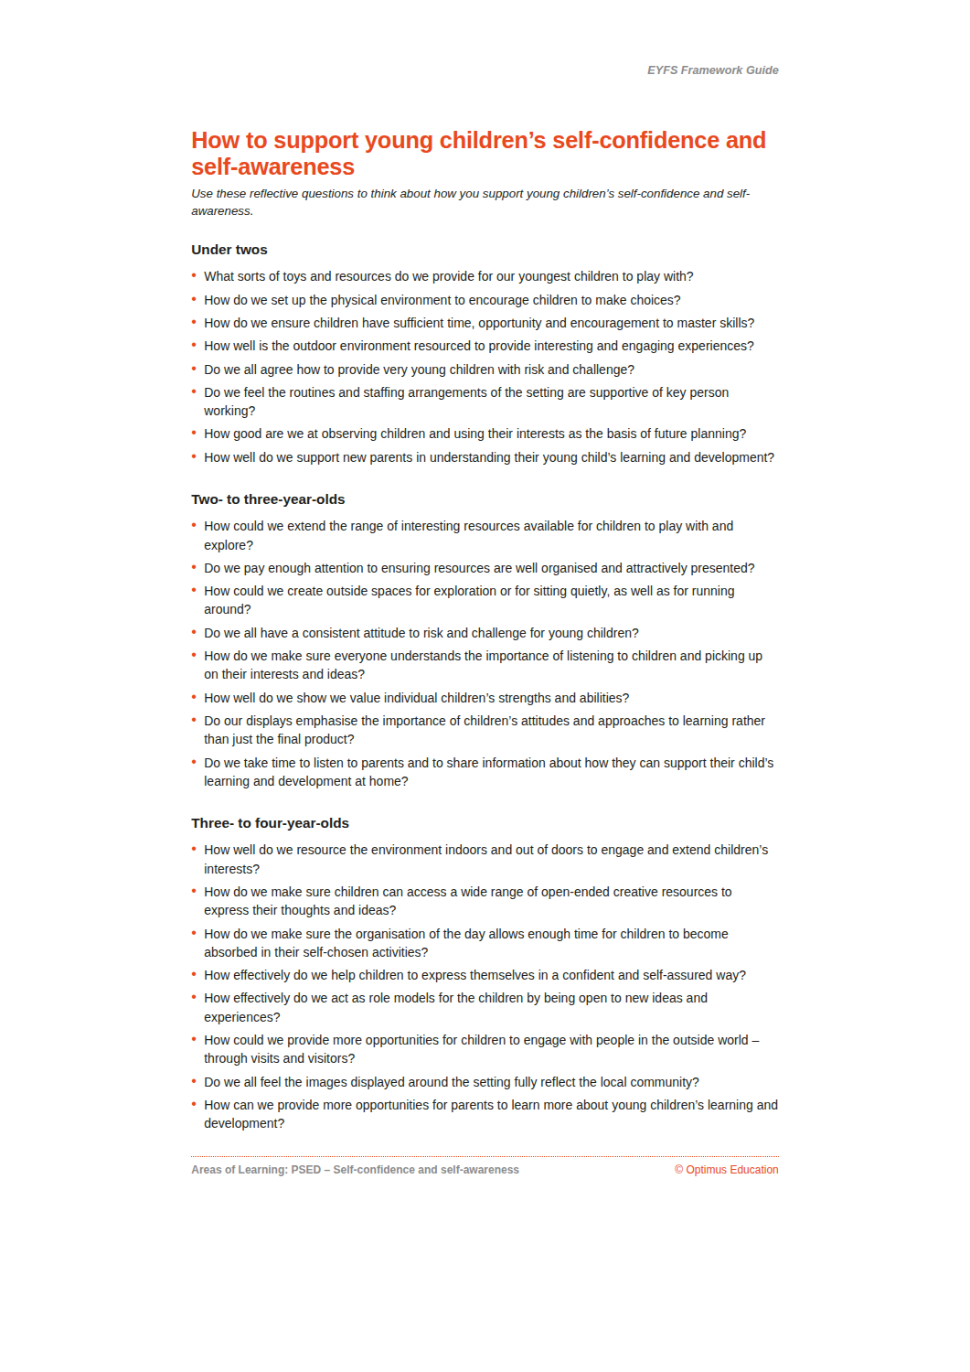EYFS Framework Guide
How to support young children’s self-confidence and self-awareness
Use these reflective questions to think about how you support young children’s self-confidence and self-awareness.
Under twos
What sorts of toys and resources do we provide for our youngest children to play with?
How do we set up the physical environment to encourage children to make choices?
How do we ensure children have sufficient time, opportunity and encouragement to master skills?
How well is the outdoor environment resourced to provide interesting and engaging experiences?
Do we all agree how to provide very young children with risk and challenge?
Do we feel the routines and staffing arrangements of the setting are supportive of key person working?
How good are we at observing children and using their interests as the basis of future planning?
How well do we support new parents in understanding their young child’s learning and development?
Two- to three-year-olds
How could we extend the range of interesting resources available for children to play with and explore?
Do we pay enough attention to ensuring resources are well organised and attractively presented?
How could we create outside spaces for exploration or for sitting quietly, as well as for running around?
Do we all have a consistent attitude to risk and challenge for young children?
How do we make sure everyone understands the importance of listening to children and picking up on their interests and ideas?
How well do we show we value individual children’s strengths and abilities?
Do our displays emphasise the importance of children’s attitudes and approaches to learning rather than just the final product?
Do we take time to listen to parents and to share information about how they can support their child’s learning and development at home?
Three- to four-year-olds
How well do we resource the environment indoors and out of doors to engage and extend children’s interests?
How do we make sure children can access a wide range of open-ended creative resources to express their thoughts and ideas?
How do we make sure the organisation of the day allows enough time for children to become absorbed in their self-chosen activities?
How effectively do we help children to express themselves in a confident and self-assured way?
How effectively do we act as role models for the children by being open to new ideas and experiences?
How could we provide more opportunities for children to engage with people in the outside world – through visits and visitors?
Do we all feel the images displayed around the setting fully reflect the local community?
How can we provide more opportunities for parents to learn more about young children’s learning and development?
Areas of Learning: PSED – Self-confidence and self-awareness © Optimus Education